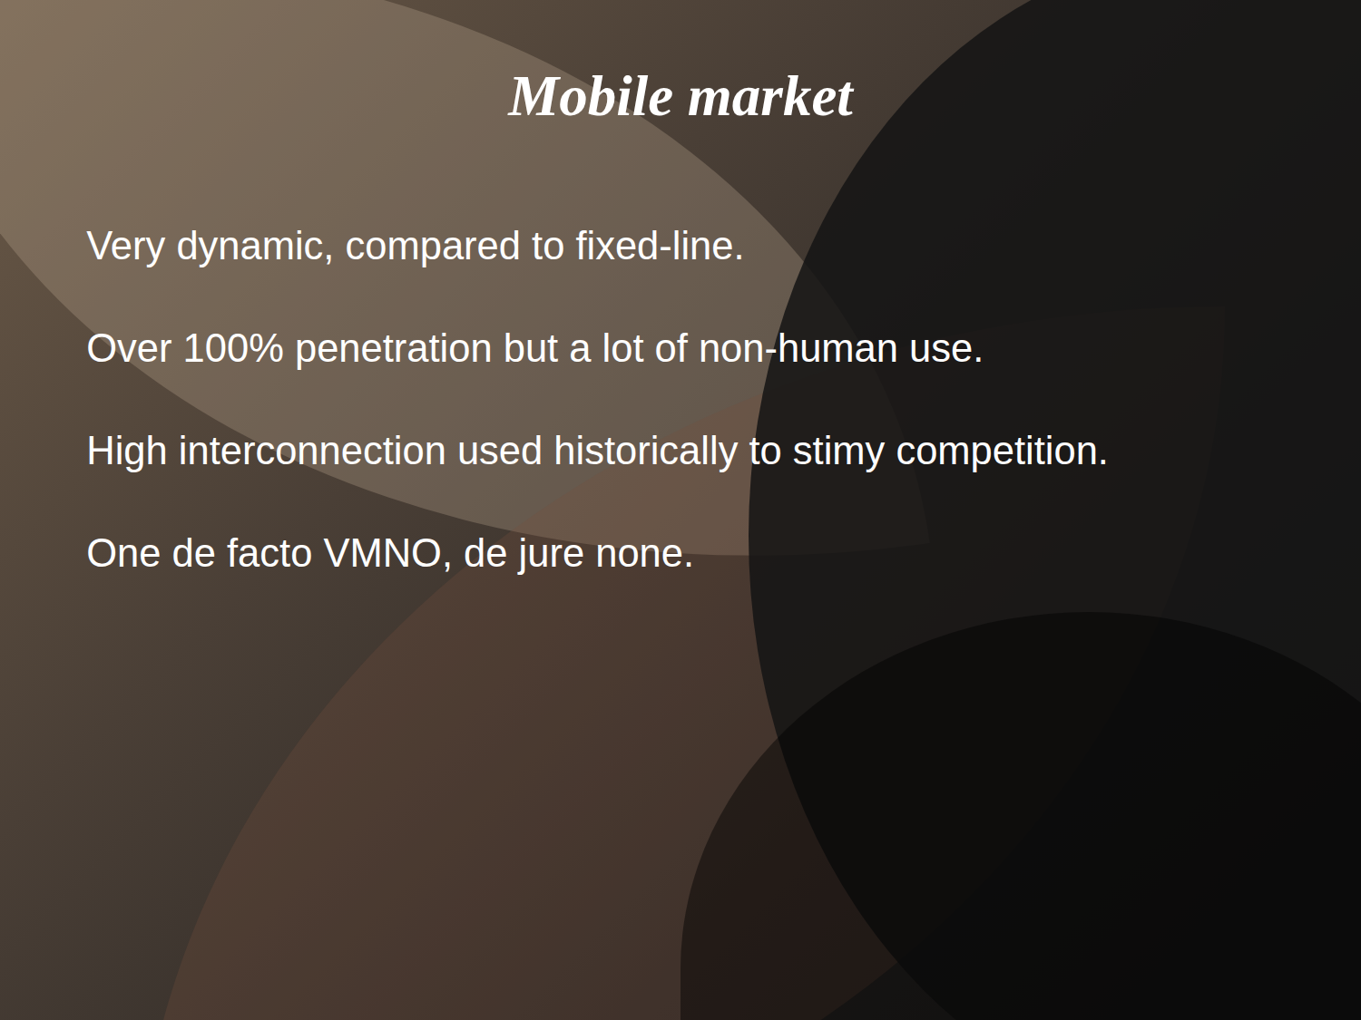Mobile market
Very dynamic, compared to fixed-line.
Over 100% penetration but a lot of non-human use.
High interconnection used historically to stimy competition.
One de facto VMNO, de jure none.